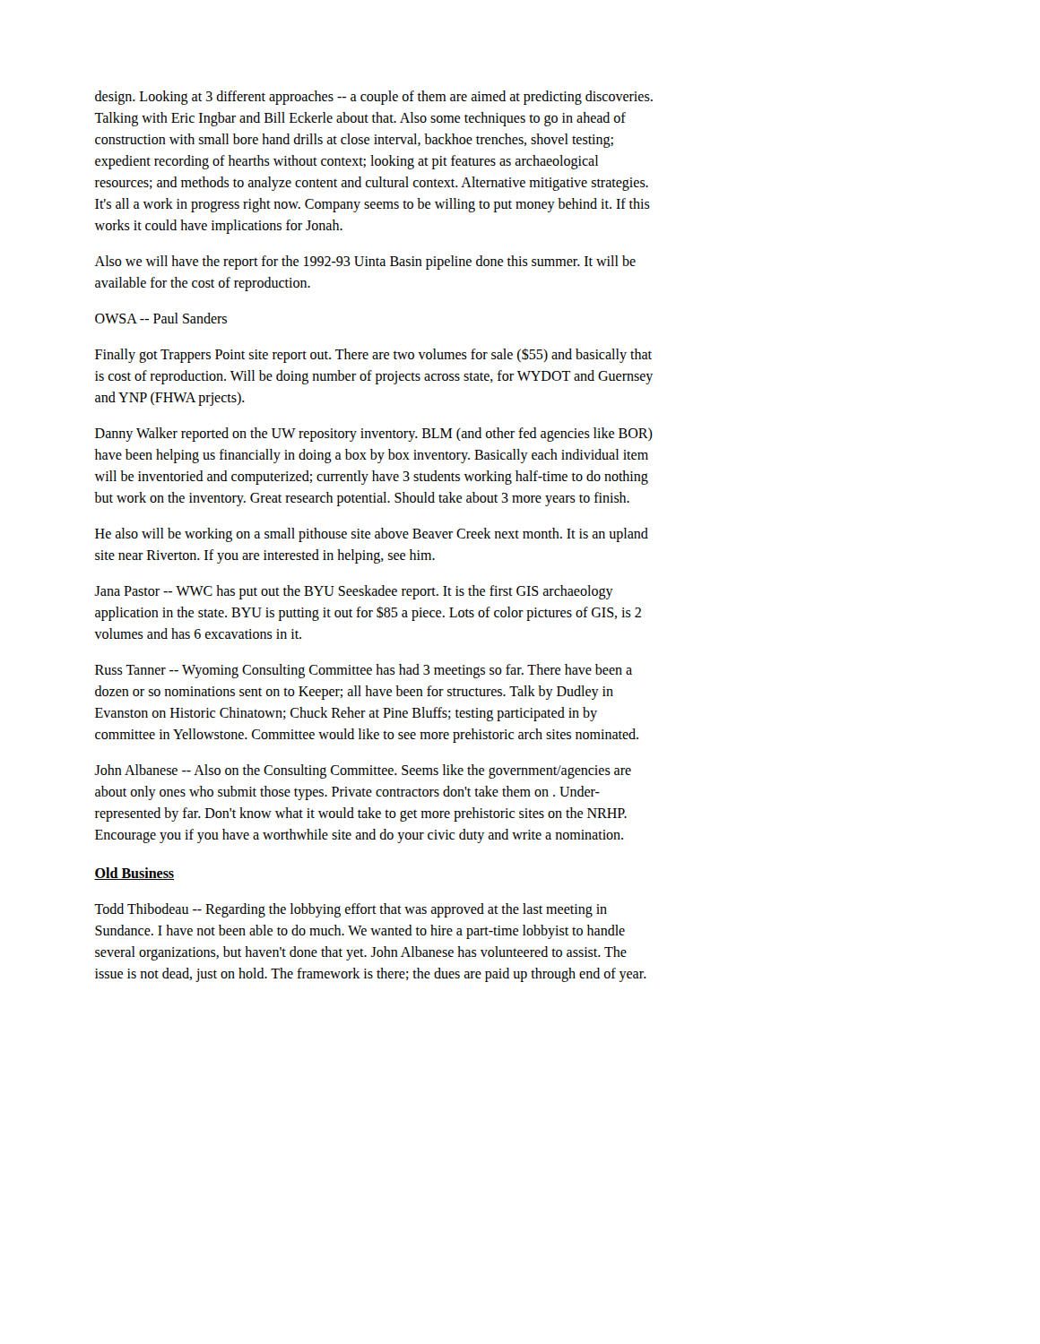design. Looking at 3 different approaches -- a couple of them are aimed at predicting discoveries. Talking with Eric Ingbar and Bill Eckerle about that. Also some techniques to go in ahead of construction with small bore hand drills at close interval, backhoe trenches, shovel testing; expedient recording of hearths without context; looking at pit features as archaeological resources; and methods to analyze content and cultural context. Alternative mitigative strategies. It's all a work in progress right now. Company seems to be willing to put money behind it. If this works it could have implications for Jonah.
Also we will have the report for the 1992-93 Uinta Basin pipeline done this summer. It will be available for the cost of reproduction.
OWSA -- Paul Sanders
Finally got Trappers Point site report out. There are two volumes for sale ($55) and basically that is cost of reproduction. Will be doing number of projects across state, for WYDOT and Guernsey and YNP (FHWA prjects).
Danny Walker reported on the UW repository inventory. BLM (and other fed agencies like BOR) have been helping us financially in doing a box by box inventory. Basically each individual item will be inventoried and computerized; currently have 3 students working half-time to do nothing but work on the inventory. Great research potential. Should take about 3 more years to finish.
He also will be working on a small pithouse site above Beaver Creek next month. It is an upland site near Riverton. If you are interested in helping, see him.
Jana Pastor -- WWC has put out the BYU Seeskadee report. It is the first GIS archaeology application in the state. BYU is putting it out for $85 a piece. Lots of color pictures of GIS, is 2 volumes and has 6 excavations in it.
Russ Tanner -- Wyoming Consulting Committee has had 3 meetings so far. There have been a dozen or so nominations sent on to Keeper; all have been for structures. Talk by Dudley in Evanston on Historic Chinatown; Chuck Reher at Pine Bluffs; testing participated in by committee in Yellowstone. Committee would like to see more prehistoric arch sites nominated.
John Albanese -- Also on the Consulting Committee. Seems like the government/agencies are about only ones who submit those types. Private contractors don't take them on . Under-represented by far. Don't know what it would take to get more prehistoric sites on the NRHP. Encourage you if you have a worthwhile site and do your civic duty and write a nomination.
Old Business
Todd Thibodeau -- Regarding the lobbying effort that was approved at the last meeting in Sundance. I have not been able to do much. We wanted to hire a part-time lobbyist to handle several organizations, but haven't done that yet. John Albanese has volunteered to assist. The issue is not dead, just on hold. The framework is there; the dues are paid up through end of year.